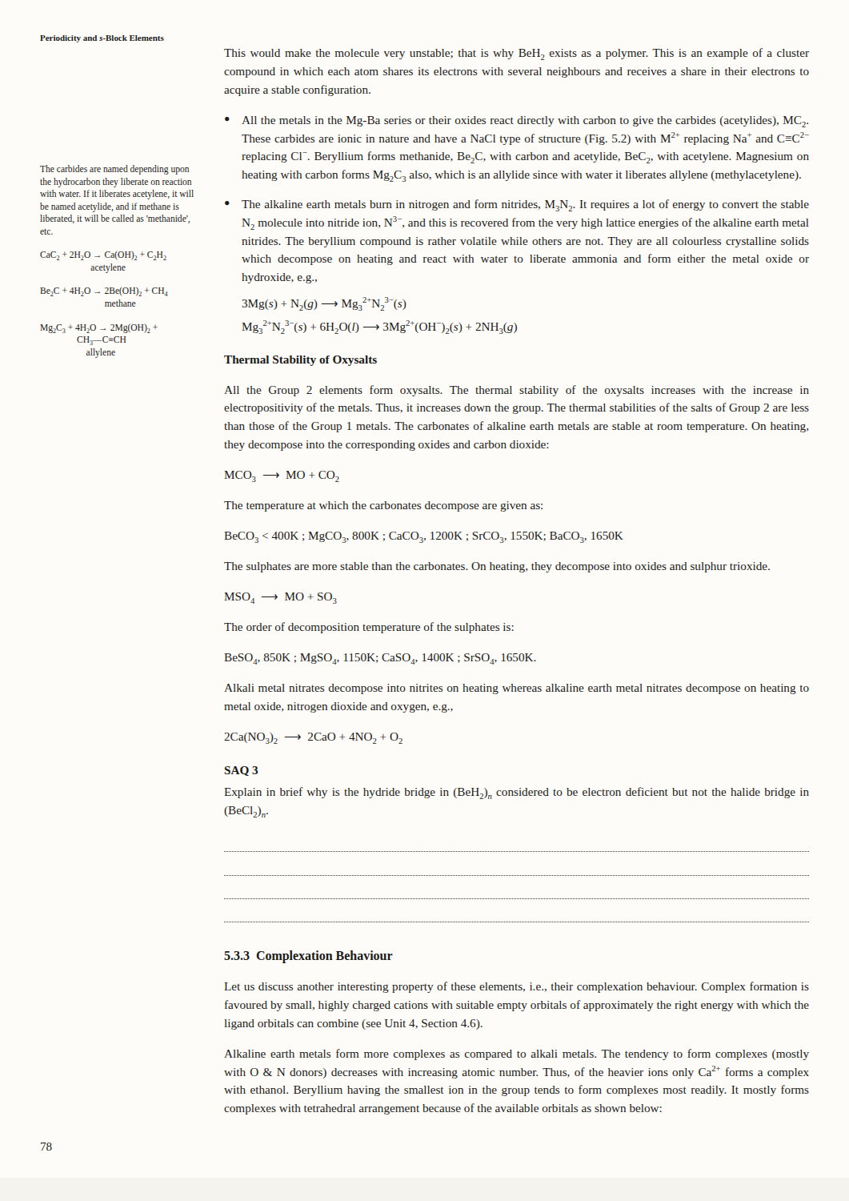Periodicity and s-Block Elements
The carbides are named depending upon the hydrocarbon they liberate on reaction with water. If it liberates acetylene, it will be named acetylide, and if methane is liberated, it will be called as 'methanide', etc.
CaC2 + 2H2O → Ca(OH)2 + C2H2
acetylene
Be2C + 4H2O → 2Be(OH)2 + CH4
methane
Mg2C3 + 4H2O → 2Mg(OH)2 +
CH3—C≡CH
allylene
This would make the molecule very unstable; that is why BeH2 exists as a polymer. This is an example of a cluster compound in which each atom shares its electrons with several neighbours and receives a share in their electrons to acquire a stable configuration.
All the metals in the Mg-Ba series or their oxides react directly with carbon to give the carbides (acetylides), MC2. These carbides are ionic in nature and have a NaCl type of structure (Fig. 5.2) with M2+ replacing Na+ and C≡C2− replacing Cl−. Beryllium forms methanide, Be2C, with carbon and acetylide, BeC2, with acetylene. Magnesium on heating with carbon forms Mg2C3 also, which is an allylide since with water it liberates allylene (methylacetylene).
The alkaline earth metals burn in nitrogen and form nitrides, M3N2. It requires a lot of energy to convert the stable N2 molecule into nitride ion, N3−, and this is recovered from the very high lattice energies of the alkaline earth metal nitrides. The beryllium compound is rather volatile while others are not. They are all colourless crystalline solids which decompose on heating and react with water to liberate ammonia and form either the metal oxide or hydroxide, e.g.,
3Mg(s) + N2(g) ⟶ Mg32+N23−(s)
Mg32+N23−(s) + 6H2O(l) ⟶ 3Mg2+(OH−)2(s) + 2NH3(g)
Thermal Stability of Oxysalts
All the Group 2 elements form oxysalts. The thermal stability of the oxysalts increases with the increase in electropositivity of the metals. Thus, it increases down the group. The thermal stabilities of the salts of Group 2 are less than those of the Group 1 metals. The carbonates of alkaline earth metals are stable at room temperature. On heating, they decompose into the corresponding oxides and carbon dioxide:
MCO3 ⟶ MO + CO2
The temperature at which the carbonates decompose are given as:
BeCO3 < 400K ; MgCO3, 800K ; CaCO3, 1200K ; SrCO3, 1550K; BaCO3, 1650K
The sulphates are more stable than the carbonates. On heating, they decompose into oxides and sulphur trioxide.
MSO4 ⟶ MO + SO3
The order of decomposition temperature of the sulphates is:
BeSO4, 850K ; MgSO4, 1150K; CaSO4, 1400K ; SrSO4, 1650K.
Alkali metal nitrates decompose into nitrites on heating whereas alkaline earth metal nitrates decompose on heating to metal oxide, nitrogen dioxide and oxygen, e.g.,
2Ca(NO3)2 ⟶ 2CaO + 4NO2 + O2
SAQ 3
Explain in brief why is the hydride bridge in (BeH2)n considered to be electron deficient but not the halide bridge in (BeCl2)n.
5.3.3 Complexation Behaviour
Let us discuss another interesting property of these elements, i.e., their complexation behaviour. Complex formation is favoured by small, highly charged cations with suitable empty orbitals of approximately the right energy with which the ligand orbitals can combine (see Unit 4, Section 4.6).
Alkaline earth metals form more complexes as compared to alkali metals. The tendency to form complexes (mostly with O & N donors) decreases with increasing atomic number. Thus, of the heavier ions only Ca2+ forms a complex with ethanol. Beryllium having the smallest ion in the group tends to form complexes most readily. It mostly forms complexes with tetrahedral arrangement because of the available orbitals as shown below:
78